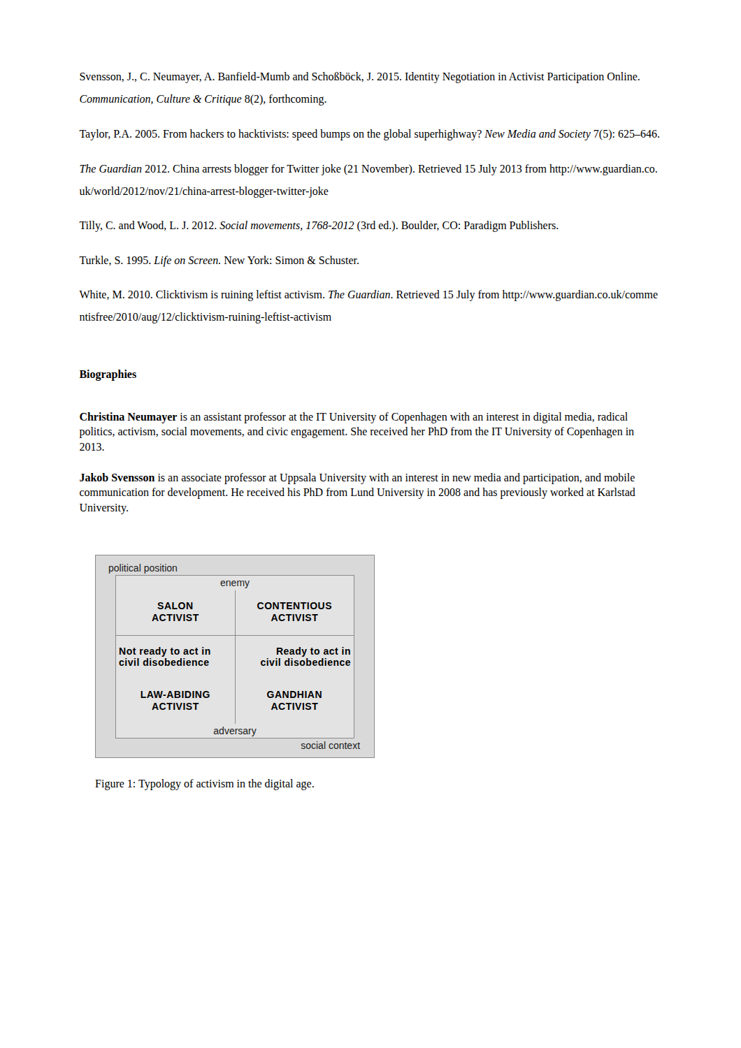Svensson, J., C. Neumayer, A. Banfield-Mumb and Schoßböck, J. 2015. Identity Negotiation in Activist Participation Online. Communication, Culture & Critique 8(2), forthcoming.
Taylor, P.A. 2005. From hackers to hacktivists: speed bumps on the global superhighway? New Media and Society 7(5): 625–646.
The Guardian 2012. China arrests blogger for Twitter joke (21 November). Retrieved 15 July 2013 from http://www.guardian.co.uk/world/2012/nov/21/china-arrest-blogger-twitter-joke
Tilly, C. and Wood, L. J. 2012. Social movements, 1768-2012 (3rd ed.). Boulder, CO: Paradigm Publishers.
Turkle, S. 1995. Life on Screen. New York: Simon & Schuster.
White, M. 2010. Clicktivism is ruining leftist activism. The Guardian. Retrieved 15 July from http://www.guardian.co.uk/commentisfree/2010/aug/12/clicktivism-ruining-leftist-activism
Biographies
Christina Neumayer is an assistant professor at the IT University of Copenhagen with an interest in digital media, radical politics, activism, social movements, and civic engagement. She received her PhD from the IT University of Copenhagen in 2013.
Jakob Svensson is an associate professor at Uppsala University with an interest in new media and participation, and mobile communication for development. He received his PhD from Lund University in 2008 and has previously worked at Karlstad University.
political position
enemy
| SALON ACTIVIST | CONTENTIOUS ACTIVIST |
| Not ready to act in civil disobedience | Ready to act in civil disobedience |
| LAW-ABIDING ACTIVIST | GANDHIAN ACTIVIST |
adversary
social context
Figure 1: Typology of activism in the digital age.